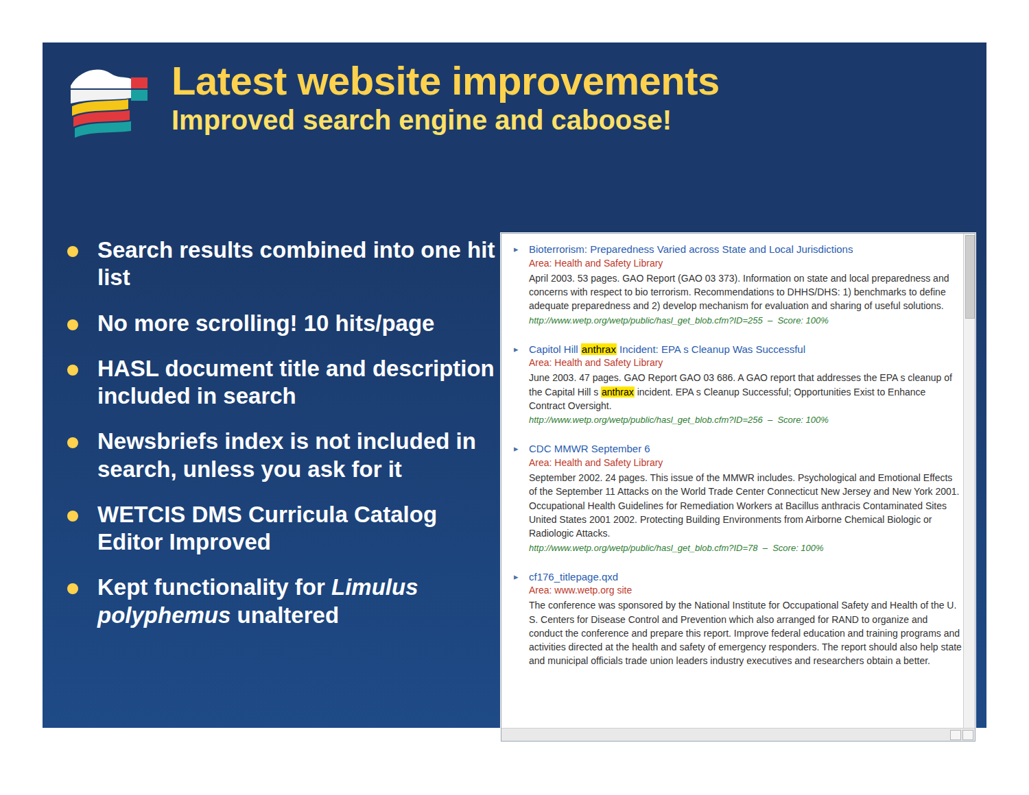Latest website improvements
Improved search engine and caboose!
Search results combined into one hit list
No more scrolling! 10 hits/page
HASL document title and description included in search
Newsbriefs index is not included in search, unless you ask for it
WETCIS DMS Curricula Catalog Editor Improved
Kept functionality for Limulus polyphemus unaltered
Bioterrorism: Preparedness Varied across State and Local Jurisdictions
Area: Health and Safety Library
April 2003. 53 pages. GAO Report (GAO 03 373). Information on state and local preparedness and concerns with respect to bio terrorism. Recommendations to DHHS/DHS: 1) benchmarks to define adequate preparedness and 2) develop mechanism for evaluation and sharing of useful solutions.
http://www.wetp.org/wetp/public/hasl_get_blob.cfm?ID=255 – Score: 100%
Capitol Hill anthrax Incident: EPA s Cleanup Was Successful
Area: Health and Safety Library
June 2003. 47 pages. GAO Report GAO 03 686. A GAO report that addresses the EPA s cleanup of the Capital Hill s anthrax incident. EPA s Cleanup Successful; Opportunities Exist to Enhance Contract Oversight.
http://www.wetp.org/wetp/public/hasl_get_blob.cfm?ID=256 – Score: 100%
CDC MMWR September 6
Area: Health and Safety Library
September 2002. 24 pages. This issue of the MMWR includes. Psychological and Emotional Effects of the September 11 Attacks on the World Trade Center Connecticut New Jersey and New York 2001. Occupational Health Guidelines for Remediation Workers at Bacillus anthracis Contaminated Sites United States 2001 2002. Protecting Building Environments from Airborne Chemical Biologic or Radiologic Attacks.
http://www.wetp.org/wetp/public/hasl_get_blob.cfm?ID=78 – Score: 100%
cf176_titlepage.qxd
Area: www.wetp.org site
The conference was sponsored by the National Institute for Occupational Safety and Health of the U. S. Centers for Disease Control and Prevention which also arranged for RAND to organize and conduct the conference and prepare this report. Improve federal education and training programs and activities directed at the health and safety of emergency responders. The report should also help state and municipal officials trade union leaders industry executives and researchers obtain a better.